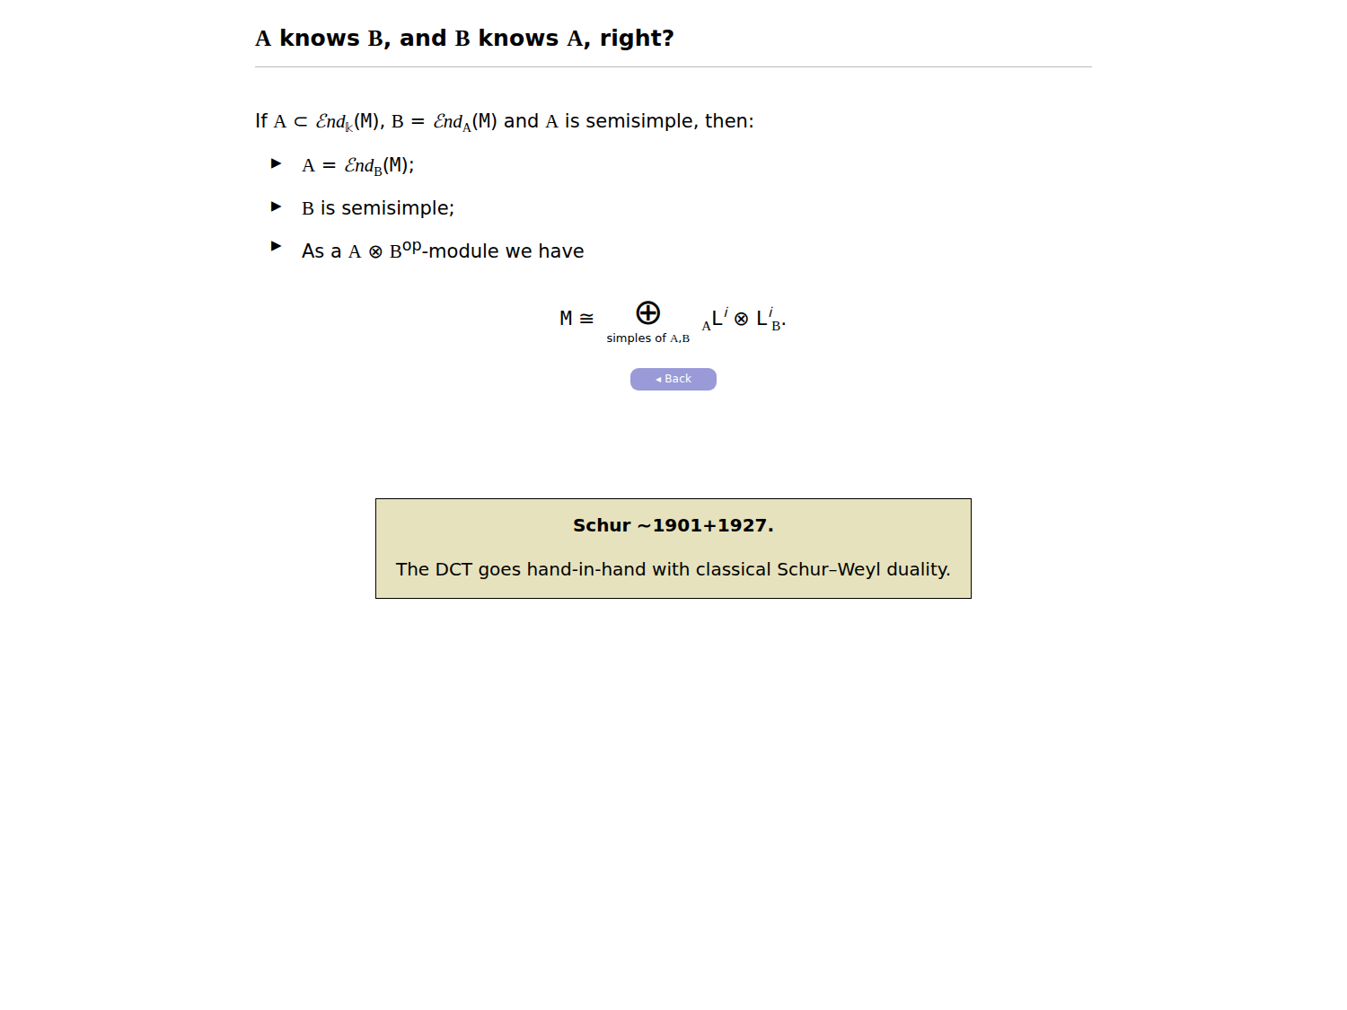A knows B, and B knows A, right?
If A ⊂ ℰnd𝕜(M), B = ℰndA(M) and A is semisimple, then:
A = ℰndB(M);
B is semisimple;
As a A ⊗ Bop-module we have
M ≅ ⊕ simples of A,B ALi ⊗ LiB.
◂ Back
Schur ∼1901+1927.
The DCT goes hand-in-hand with classical Schur–Weyl duality.